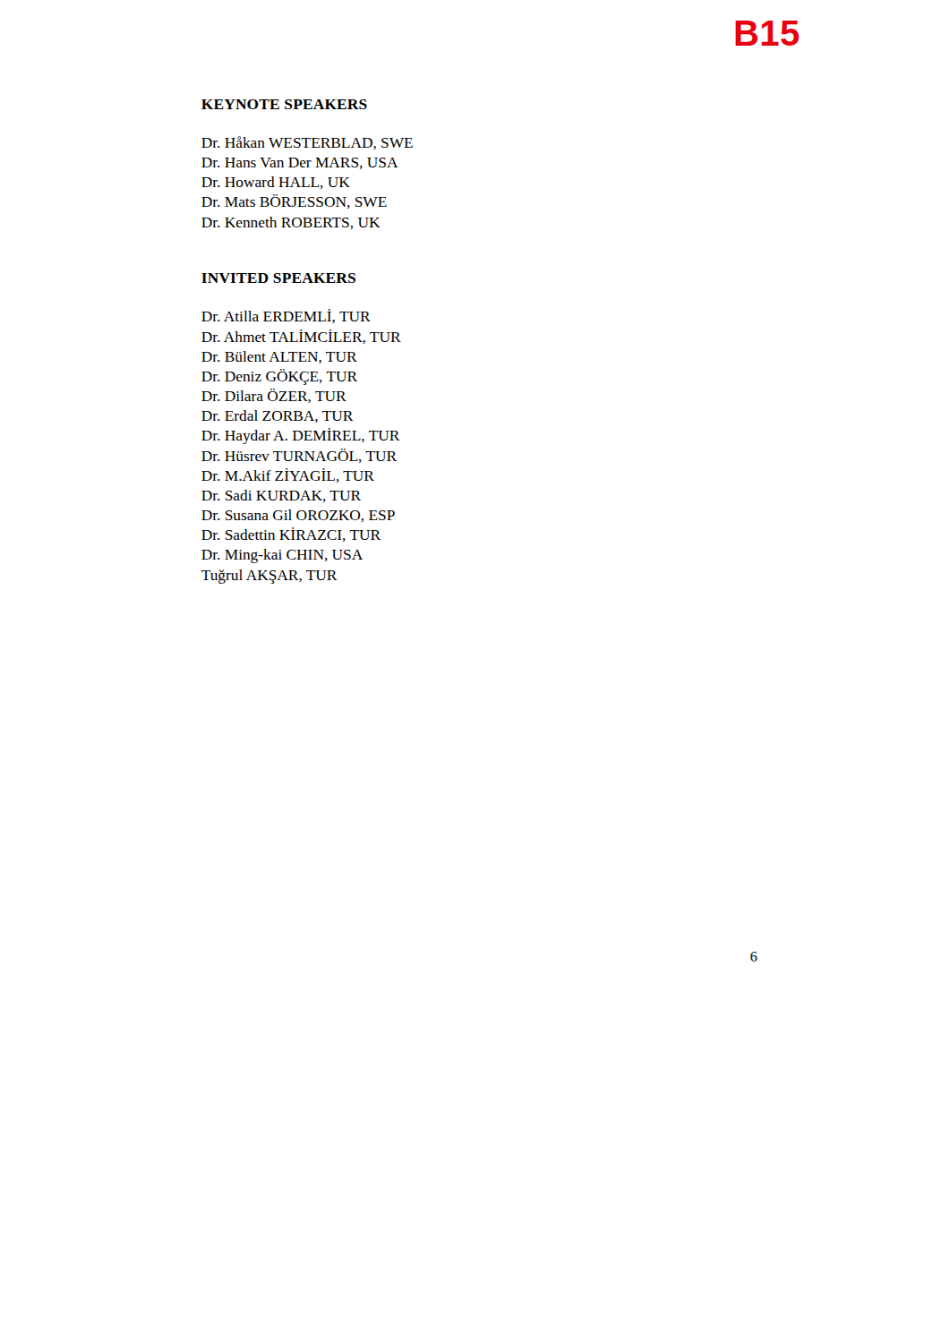B15
KEYNOTE SPEAKERS
Dr. Håkan WESTERBLAD, SWE
Dr. Hans Van Der MARS, USA
Dr. Howard HALL, UK
Dr. Mats BÖRJESSON, SWE
Dr. Kenneth ROBERTS, UK
INVITED SPEAKERS
Dr. Atilla ERDEMLİ, TUR
Dr. Ahmet TALİMCİLER, TUR
Dr. Bülent ALTEN, TUR
Dr. Deniz GÖKÇE, TUR
Dr. Dilara ÖZER, TUR
Dr. Erdal ZORBA, TUR
Dr. Haydar A. DEMİREL, TUR
Dr. Hüsrev TURNAGÖL, TUR
Dr. M.Akif ZİYAGİL, TUR
Dr. Sadi KURDAK, TUR
Dr. Susana Gil OROZKO, ESP
Dr. Sadettin KİRAZCI, TUR
Dr. Ming-kai CHIN, USA
Tuğrul AKŞAR, TUR
6